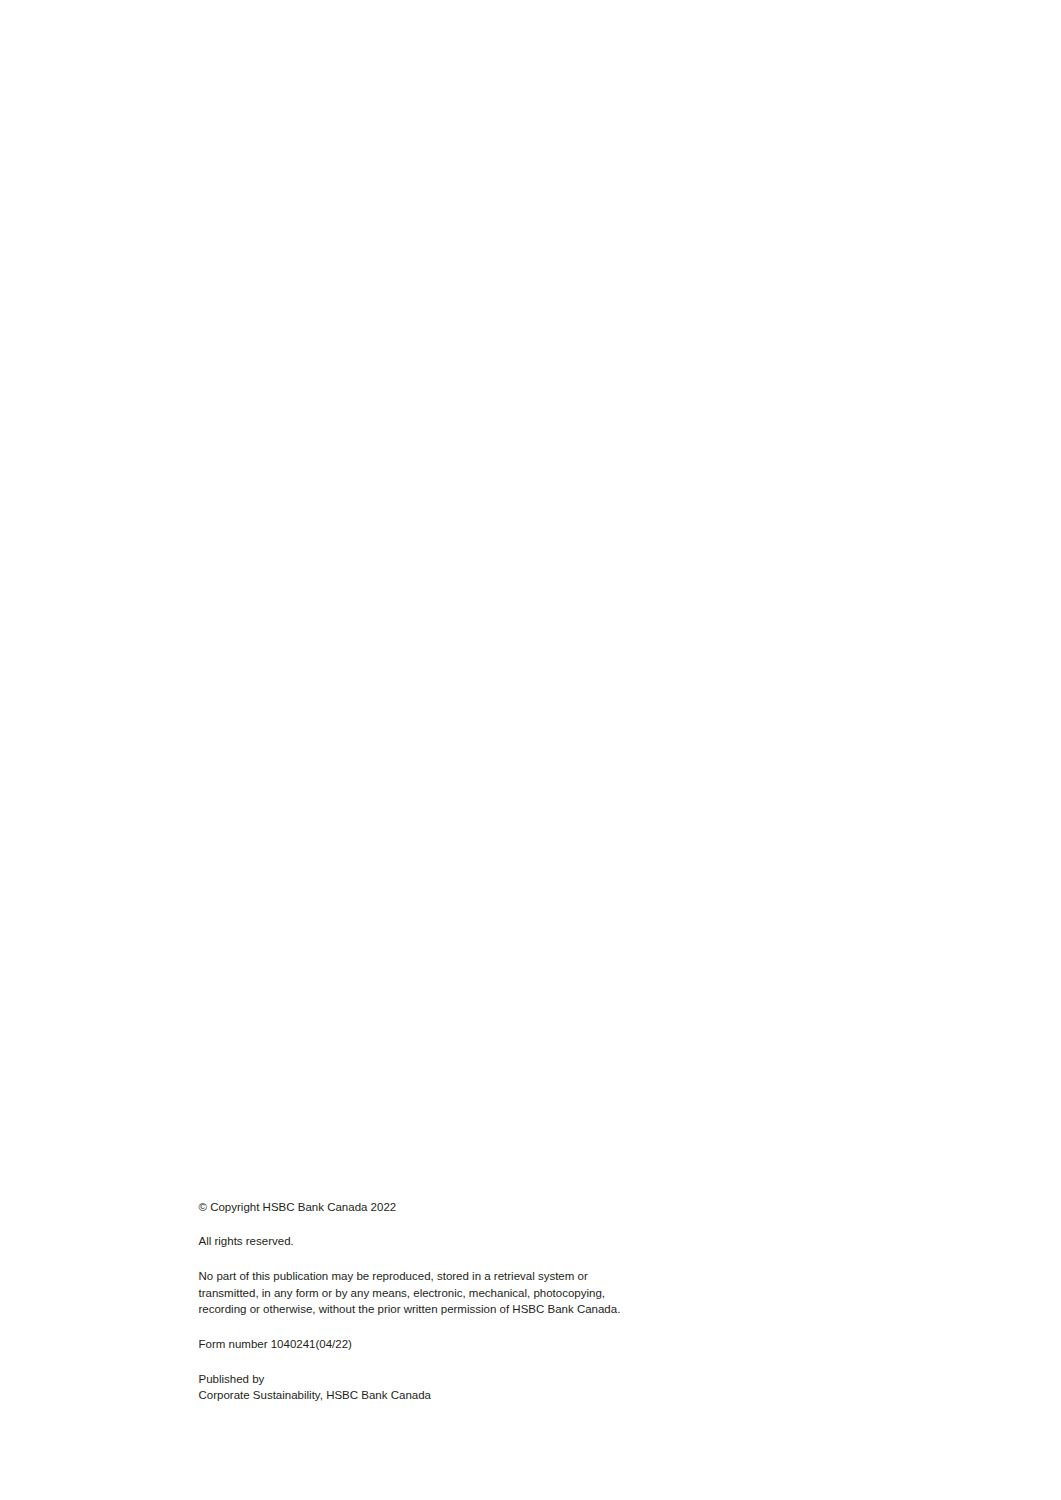© Copyright HSBC Bank Canada 2022
All rights reserved.
No part of this publication may be reproduced, stored in a retrieval system or transmitted, in any form or by any means, electronic, mechanical, photocopying, recording or otherwise, without the prior written permission of HSBC Bank Canada.
Form number 1040241(04/22)
Published by
Corporate Sustainability, HSBC Bank Canada